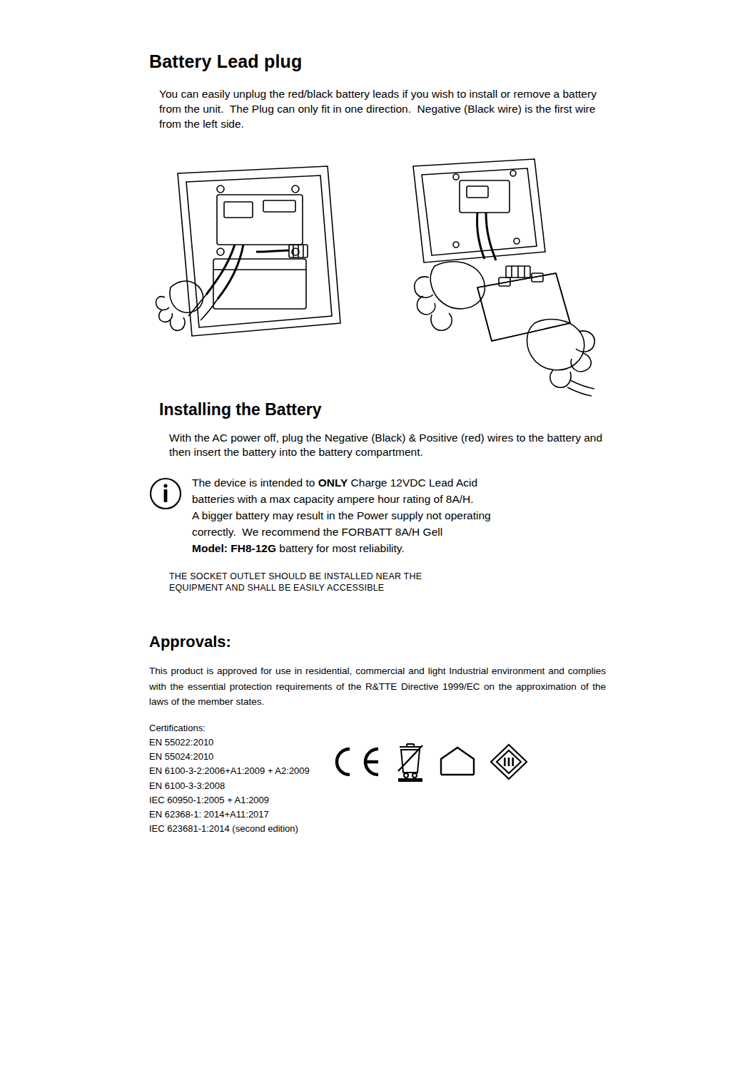Battery Lead plug
You can easily unplug the red/black battery leads if you wish to install or remove a battery from the unit. The Plug can only fit in one direction. Negative (Black wire) is the first wire from the left side.
Installing the Battery
With the AC power off, plug the Negative (Black) & Positive (red) wires to the battery and then insert the battery into the battery compartment.
The device is intended to ONLY Charge 12VDC Lead Acid
batteries with a max capacity ampere hour rating of 8A/H.
A bigger battery may result in the Power supply not operating
correctly. We recommend the FORBATT 8A/H Gell
Model: FH8-12G battery for most reliability.
THE SOCKET OUTLET SHOULD BE INSTALLED NEAR THE
EQUIPMENT AND SHALL BE EASILY ACCESSIBLE
Approvals:
This product is approved for use in residential, commercial and light Industrial environment and complies with the essential protection requirements of the R&TTE Directive 1999/EC on the approximation of the laws of the member states.
Certifications:
EN 55022:2010
EN 55024:2010
EN 6100-3-2:2006+A1:2009 + A2:2009
EN 6100-3-3:2008
IEC 60950-1:2005 + A1:2009
EN 62368-1: 2014+A11:2017
IEC 623681-1:2014 (second edition)